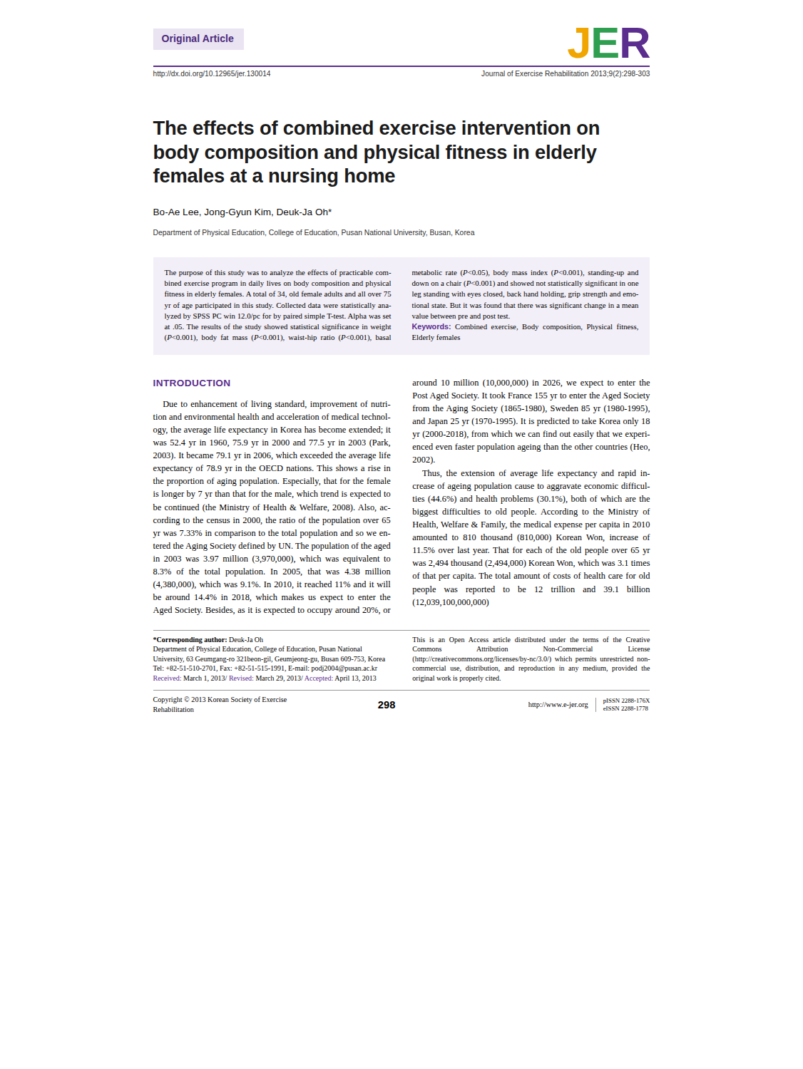Original Article
JER
http://dx.doi.org/10.12965/jer.130014
Journal of Exercise Rehabilitation 2013;9(2):298-303
The effects of combined exercise intervention on body composition and physical fitness in elderly females at a nursing home
Bo-Ae Lee, Jong-Gyun Kim, Deuk-Ja Oh*
Department of Physical Education, College of Education, Pusan National University, Busan, Korea
The purpose of this study was to analyze the effects of practicable combined exercise program in daily lives on body composition and physical fitness in elderly females. A total of 34, old female adults and all over 75 yr of age participated in this study. Collected data were statistically analyzed by SPSS PC win 12.0/pc for by paired simple T-test. Alpha was set at .05. The results of the study showed statistical significance in weight (P<0.001), body fat mass (P<0.001), waist-hip ratio (P<0.001), basal metabolic rate (P<0.05), body mass index (P<0.001), standing-up and down on a chair (P<0.001) and showed not statistically significant in one leg standing with eyes closed, back hand holding, grip strength and emotional state. But it was found that there was significant change in a mean value between pre and post test.
Keywords: Combined exercise, Body composition, Physical fitness, Elderly females
INTRODUCTION
Due to enhancement of living standard, improvement of nutrition and environmental health and acceleration of medical technology, the average life expectancy in Korea has become extended; it was 52.4 yr in 1960, 75.9 yr in 2000 and 77.5 yr in 2003 (Park, 2003). It became 79.1 yr in 2006, which exceeded the average life expectancy of 78.9 yr in the OECD nations. This shows a rise in the proportion of aging population. Especially, that for the female is longer by 7 yr than that for the male, which trend is expected to be continued (the Ministry of Health & Welfare, 2008). Also, according to the census in 2000, the ratio of the population over 65 yr was 7.33% in comparison to the total population and so we entered the Aging Society defined by UN. The population of the aged in 2003 was 3.97 million (3,970,000), which was equivalent to 8.3% of the total population. In 2005, that was 4.38 million (4,380,000), which was 9.1%. In 2010, it reached 11% and it will be around 14.4% in 2018, which makes us expect to enter the Aged Society. Besides, as it is expected to occupy around 20%, or around 10 million (10,000,000) in 2026, we expect to enter the Post Aged Society. It took France 155 yr to enter the Aged Society from the Aging Society (1865-1980), Sweden 85 yr (1980-1995), and Japan 25 yr (1970-1995). It is predicted to take Korea only 18 yr (2000-2018), from which we can find out easily that we experienced even faster population ageing than the other countries (Heo, 2002).
Thus, the extension of average life expectancy and rapid increase of ageing population cause to aggravate economic difficulties (44.6%) and health problems (30.1%), both of which are the biggest difficulties to old people. According to the Ministry of Health, Welfare & Family, the medical expense per capita in 2010 amounted to 810 thousand (810,000) Korean Won, increase of 11.5% over last year. That for each of the old people over 65 yr was 2,494 thousand (2,494,000) Korean Won, which was 3.1 times of that per capita. The total amount of costs of health care for old people was reported to be 12 trillion and 39.1 billion (12,039,100,000,000)
*Corresponding author: Deuk-Ja Oh
Department of Physical Education, College of Education, Pusan National University, 63 Geumgang-ro 321beon-gil, Geumjeong-gu, Busan 609-753, Korea
Tel: +82-51-510-2701, Fax: +82-51-515-1991, E-mail: podj2004@pusan.ac.kr
Received: March 1, 2013/ Revised: March 29, 2013/ Accepted: April 13, 2013
This is an Open Access article distributed under the terms of the Creative Commons Attribution Non-Commercial License (http://creativecommons.org/licenses/by-nc/3.0/) which permits unrestricted non-commercial use, distribution, and reproduction in any medium, provided the original work is properly cited.
Copyright © 2013 Korean Society of Exercise Rehabilitation
298
http://www.e-jer.org pISSN 2288-176X
eISSN 2288-1778